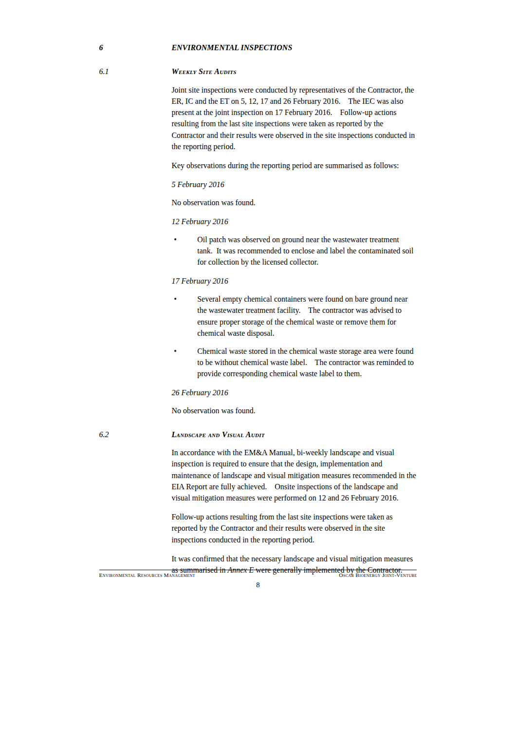6
ENVIRONMENTAL INSPECTIONS
6.1
Weekly Site Audits
Joint site inspections were conducted by representatives of the Contractor, the ER, IC and the ET on 5, 12, 17 and 26 February 2016. The IEC was also present at the joint inspection on 17 February 2016. Follow-up actions resulting from the last site inspections were taken as reported by the Contractor and their results were observed in the site inspections conducted in the reporting period.
Key observations during the reporting period are summarised as follows:
5 February 2016
No observation was found.
12 February 2016
Oil patch was observed on ground near the wastewater treatment tank. It was recommended to enclose and label the contaminated soil for collection by the licensed collector.
17 February 2016
Several empty chemical containers were found on bare ground near the wastewater treatment facility. The contractor was advised to ensure proper storage of the chemical waste or remove them for chemical waste disposal.
Chemical waste stored in the chemical waste storage area were found to be without chemical waste label. The contractor was reminded to provide corresponding chemical waste label to them.
26 February 2016
No observation was found.
6.2
Landscape and Visual Audit
In accordance with the EM&A Manual, bi-weekly landscape and visual inspection is required to ensure that the design, implementation and maintenance of landscape and visual mitigation measures recommended in the EIA Report are fully achieved. Onsite inspections of the landscape and visual mitigation measures were performed on 12 and 26 February 2016.
Follow-up actions resulting from the last site inspections were taken as reported by the Contractor and their results were observed in the site inspections conducted in the reporting period.
It was confirmed that the necessary landscape and visual mitigation measures as summarised in Annex E were generally implemented by the Contractor.
Environmental Resources Management Oscar Bioenergy Joint-Venture
8